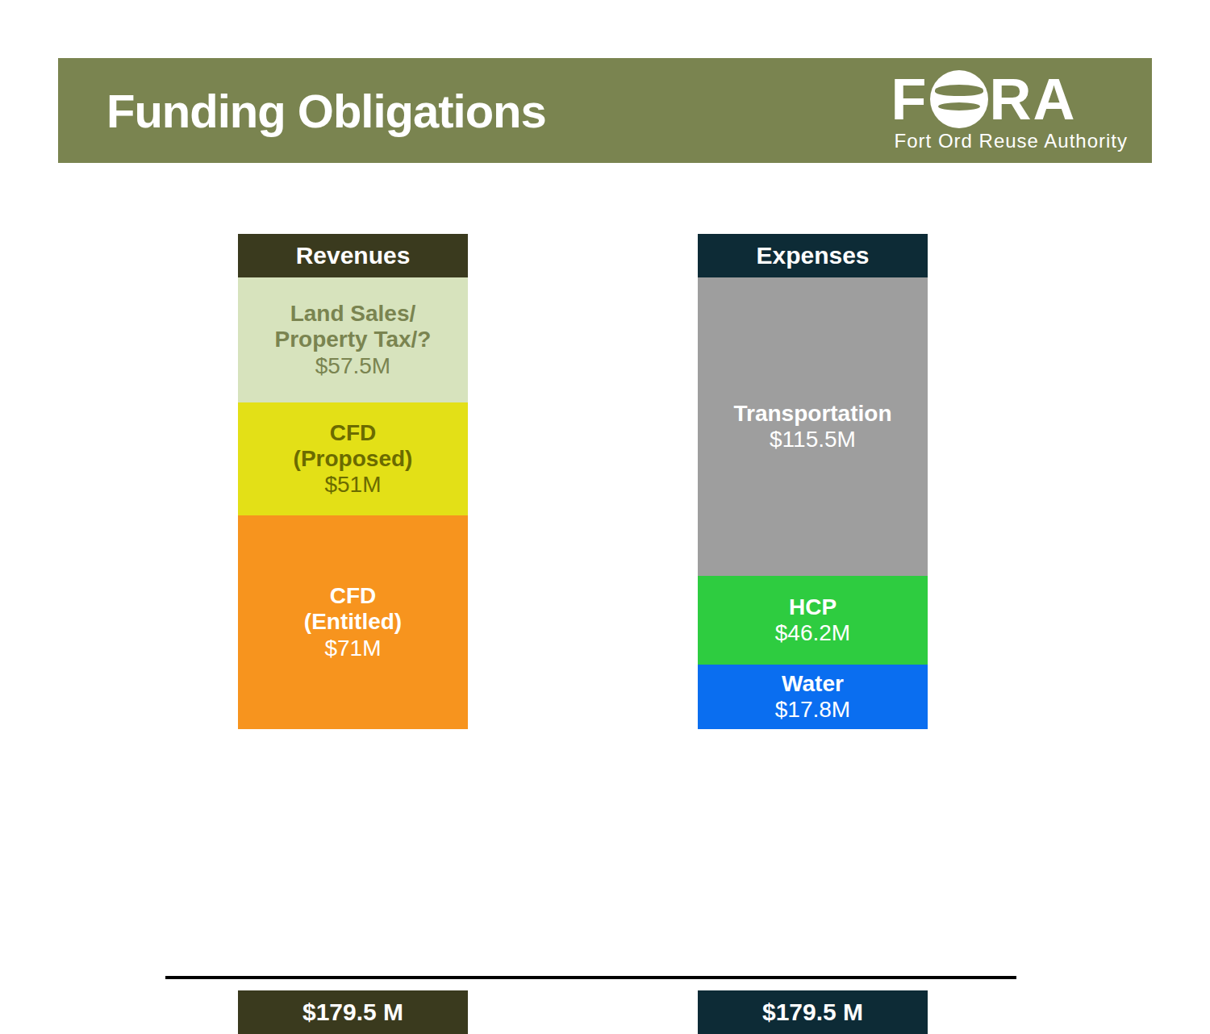Funding Obligations
F RA
Fort Ord Reuse Authority
Revenues
Land Sales/
Property Tax/? $57.5M
CFD
(Proposed) $51M
CFD
(Entitled) $71M
Expenses
Transportation $115.5M
HCP $46.2M
Water $17.8M
$179.5 M
$179.5 M